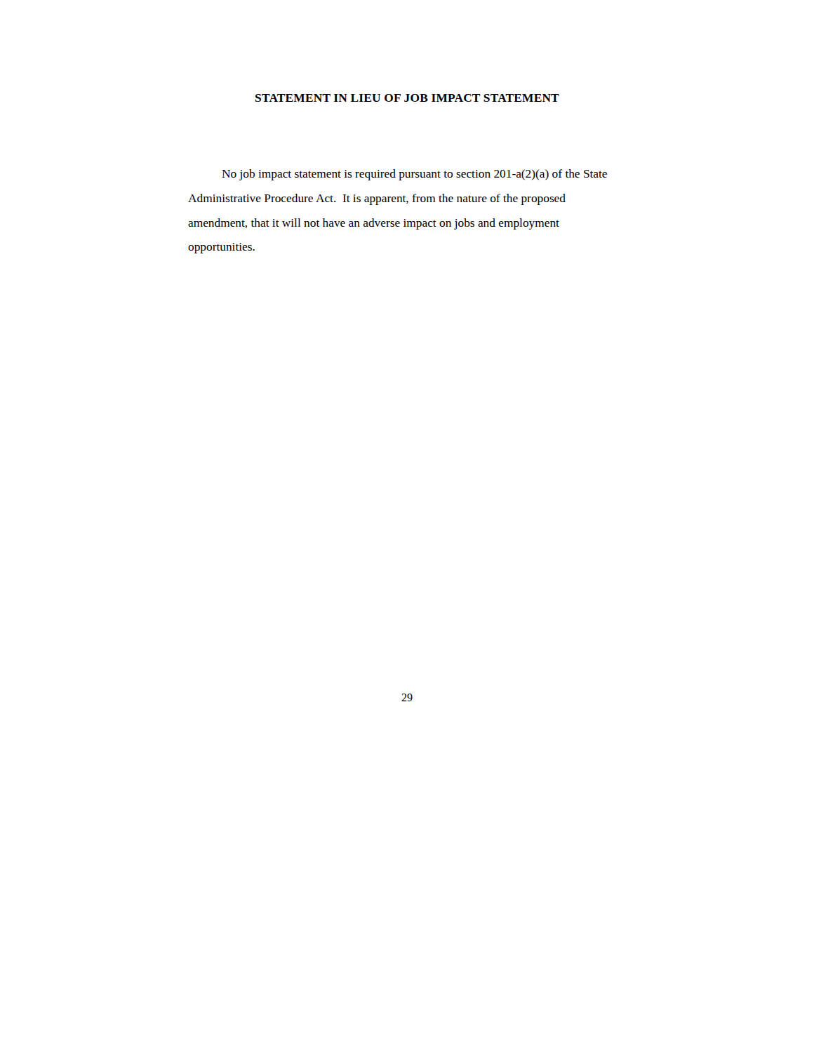STATEMENT IN LIEU OF JOB IMPACT STATEMENT
No job impact statement is required pursuant to section 201-a(2)(a) of the State Administrative Procedure Act. It is apparent, from the nature of the proposed amendment, that it will not have an adverse impact on jobs and employment opportunities.
29